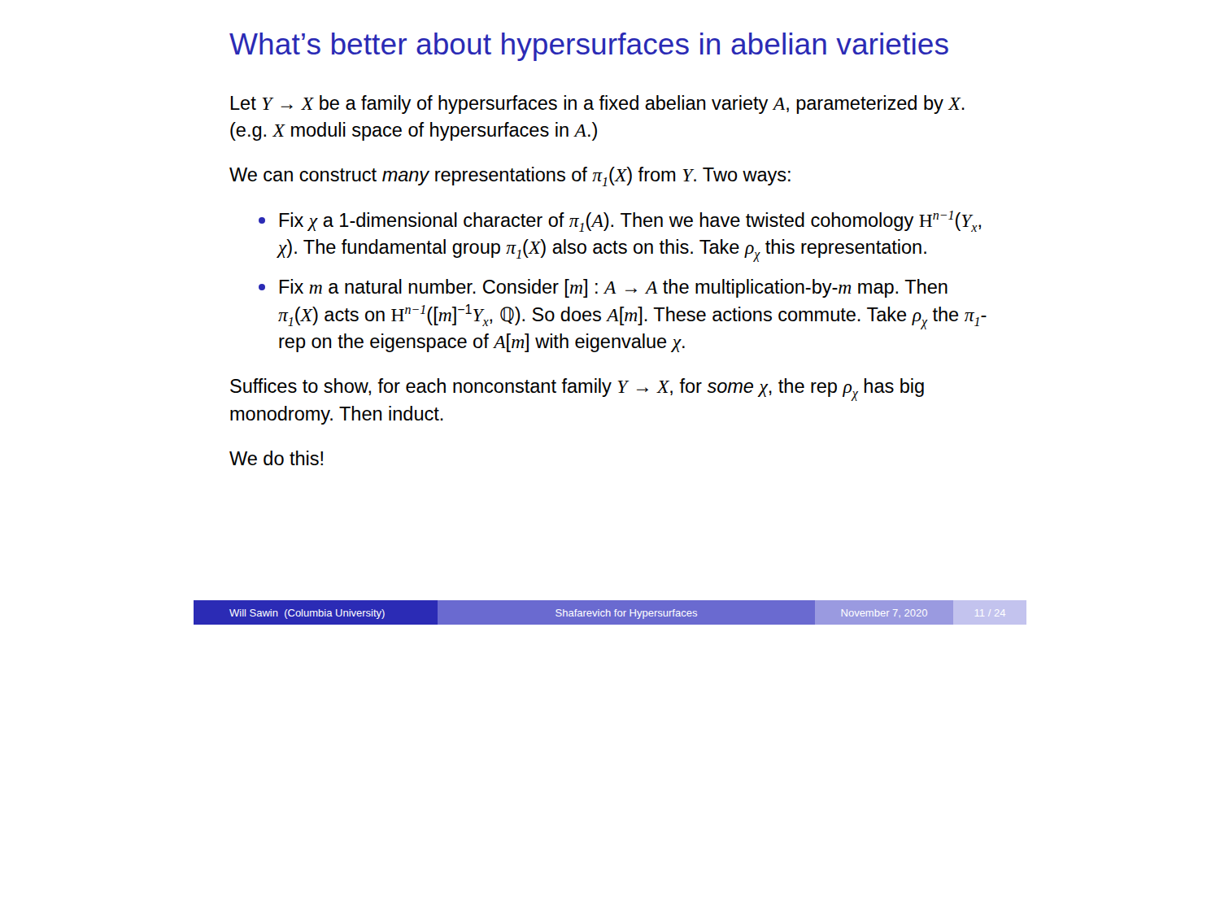What’s better about hypersurfaces in abelian varieties
Let Y → X be a family of hypersurfaces in a fixed abelian variety A, parameterized by X. (e.g. X moduli space of hypersurfaces in A.)
We can construct many representations of π1(X) from Y. Two ways:
Fix χ a 1-dimensional character of π1(A). Then we have twisted cohomology Hn−1(Yx, χ). The fundamental group π1(X) also acts on this. Take ρχ this representation.
Fix m a natural number. Consider [m] : A → A the multiplication-by-m map. Then π1(X) acts on Hn−1([m]−1Yx, ℚ). So does A[m]. These actions commute. Take ρχ the π1-rep on the eigenspace of A[m] with eigenvalue χ.
Suffices to show, for each nonconstant family Y → X, for some χ, the rep ρχ has big monodromy. Then induct.
We do this!
Will Sawin (Columbia University)
Shafarevich for Hypersurfaces
November 7, 2020
11 / 24